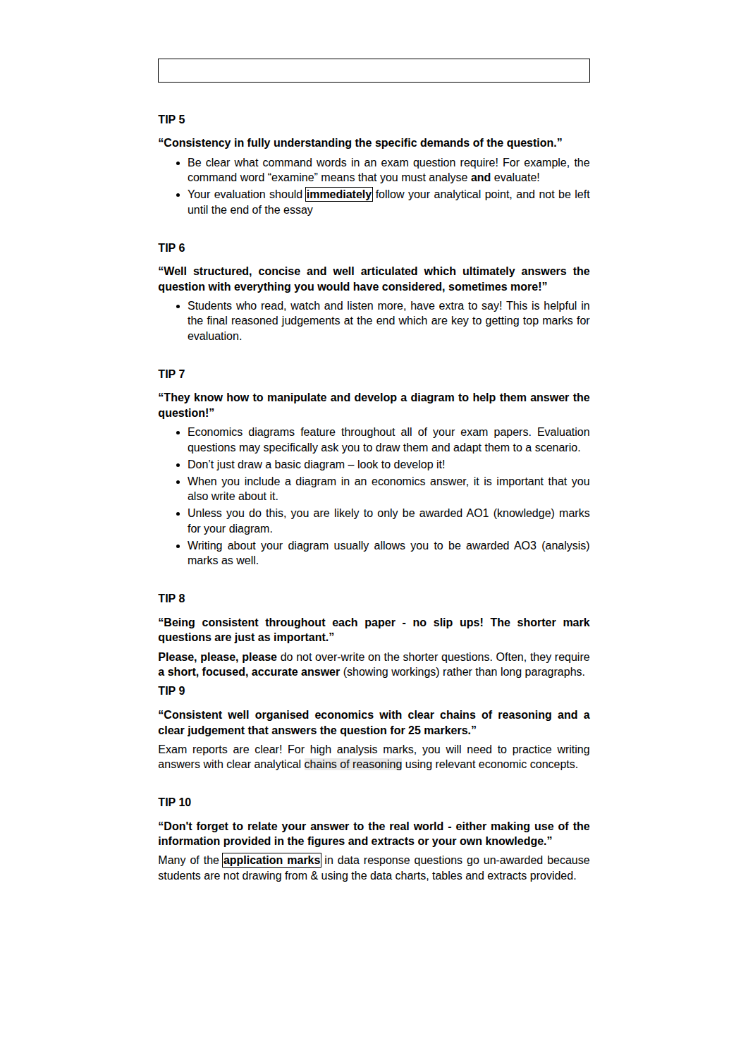TIP 5
“Consistency in fully understanding the specific demands of the question.”
Be clear what command words in an exam question require! For example, the command word “examine” means that you must analyse and evaluate!
Your evaluation should immediately follow your analytical point, and not be left until the end of the essay
TIP 6
“Well structured, concise and well articulated which ultimately answers the question with everything you would have considered, sometimes more!”
Students who read, watch and listen more, have extra to say! This is helpful in the final reasoned judgements at the end which are key to getting top marks for evaluation.
TIP 7
“They know how to manipulate and develop a diagram to help them answer the question!”
Economics diagrams feature throughout all of your exam papers. Evaluation questions may specifically ask you to draw them and adapt them to a scenario.
Don’t just draw a basic diagram – look to develop it!
When you include a diagram in an economics answer, it is important that you also write about it.
Unless you do this, you are likely to only be awarded AO1 (knowledge) marks for your diagram.
Writing about your diagram usually allows you to be awarded AO3 (analysis) marks as well.
TIP 8
“Being consistent throughout each paper - no slip ups! The shorter mark questions are just as important.”
Please, please, please do not over-write on the shorter questions. Often, they require a short, focused, accurate answer (showing workings) rather than long paragraphs.
TIP 9
“Consistent well organised economics with clear chains of reasoning and a clear judgement that answers the question for 25 markers.”
Exam reports are clear! For high analysis marks, you will need to practice writing answers with clear analytical chains of reasoning using relevant economic concepts.
TIP 10
“Don't forget to relate your answer to the real world - either making use of the information provided in the figures and extracts or your own knowledge.”
Many of the application marks in data response questions go un-awarded because students are not drawing from & using the data charts, tables and extracts provided.